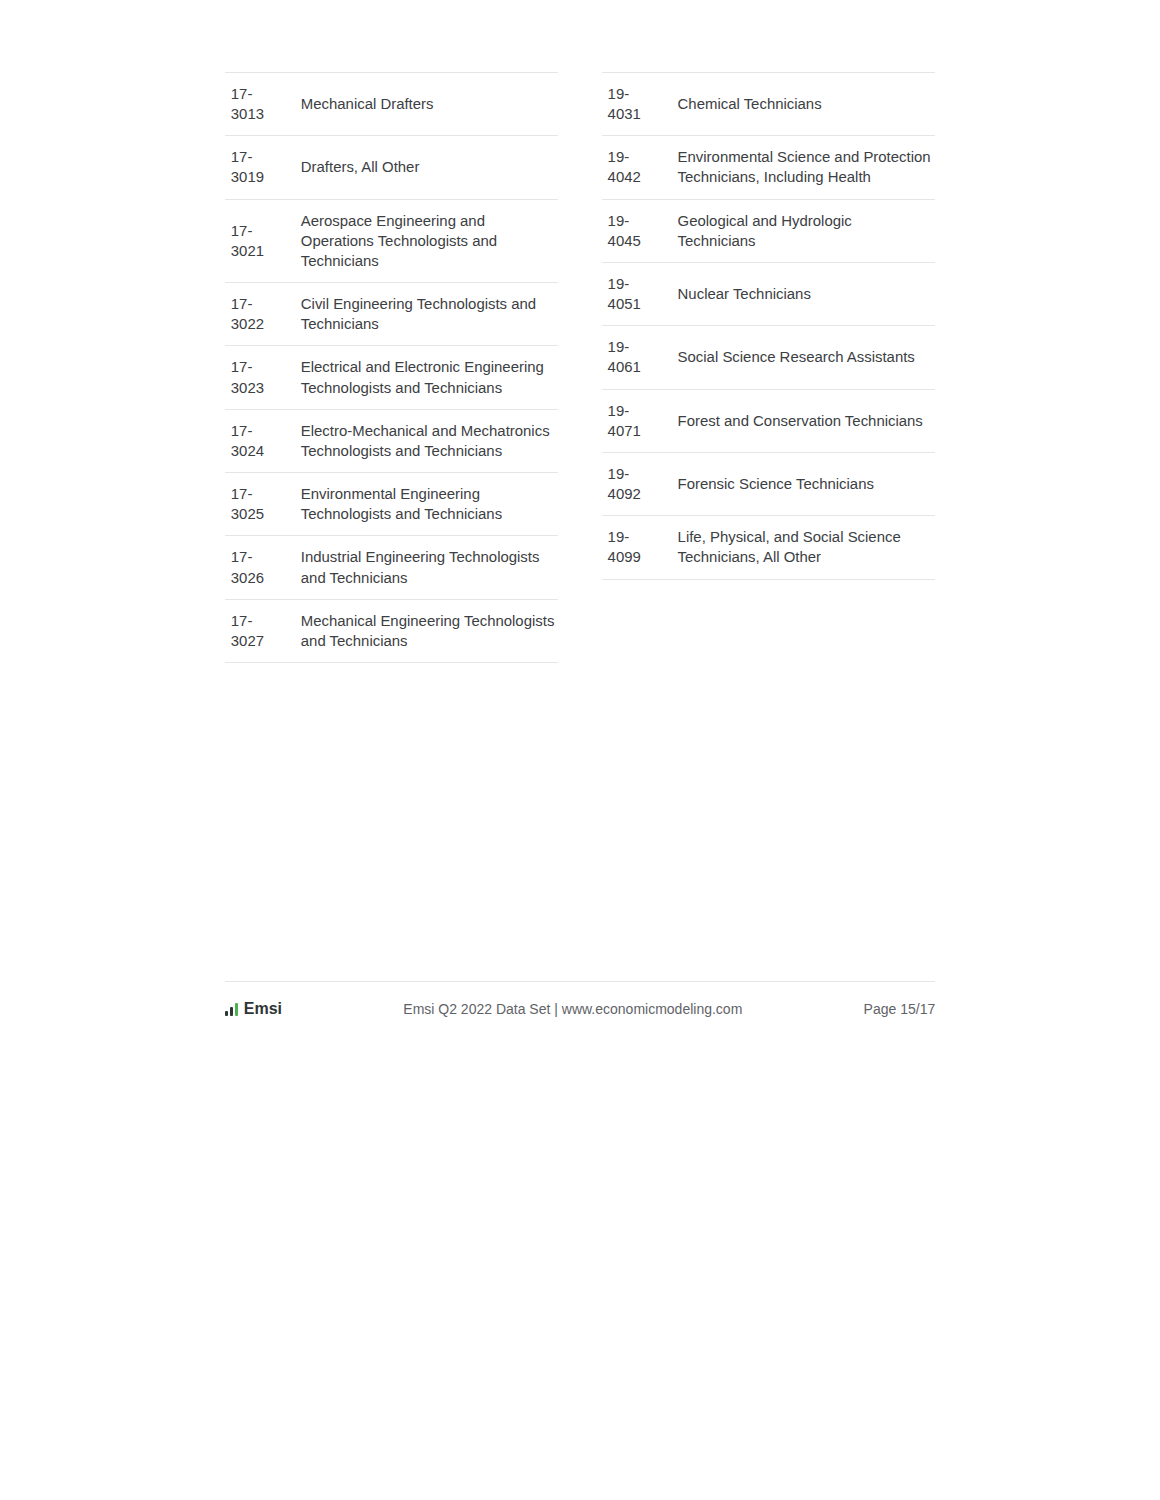| 17-3013 | Mechanical Drafters |
| 17-3019 | Drafters, All Other |
| 17-3021 | Aerospace Engineering and Operations Technologists and Technicians |
| 17-3022 | Civil Engineering Technologists and Technicians |
| 17-3023 | Electrical and Electronic Engineering Technologists and Technicians |
| 17-3024 | Electro-Mechanical and Mechatronics Technologists and Technicians |
| 17-3025 | Environmental Engineering Technologists and Technicians |
| 17-3026 | Industrial Engineering Technologists and Technicians |
| 17-3027 | Mechanical Engineering Technologists and Technicians |
| 19-4031 | Chemical Technicians |
| 19-4042 | Environmental Science and Protection Technicians, Including Health |
| 19-4045 | Geological and Hydrologic Technicians |
| 19-4051 | Nuclear Technicians |
| 19-4061 | Social Science Research Assistants |
| 19-4071 | Forest and Conservation Technicians |
| 19-4092 | Forensic Science Technicians |
| 19-4099 | Life, Physical, and Social Science Technicians, All Other |
Emsi
Emsi Q2 2022 Data Set | www.economicmodeling.com
Page 15/17